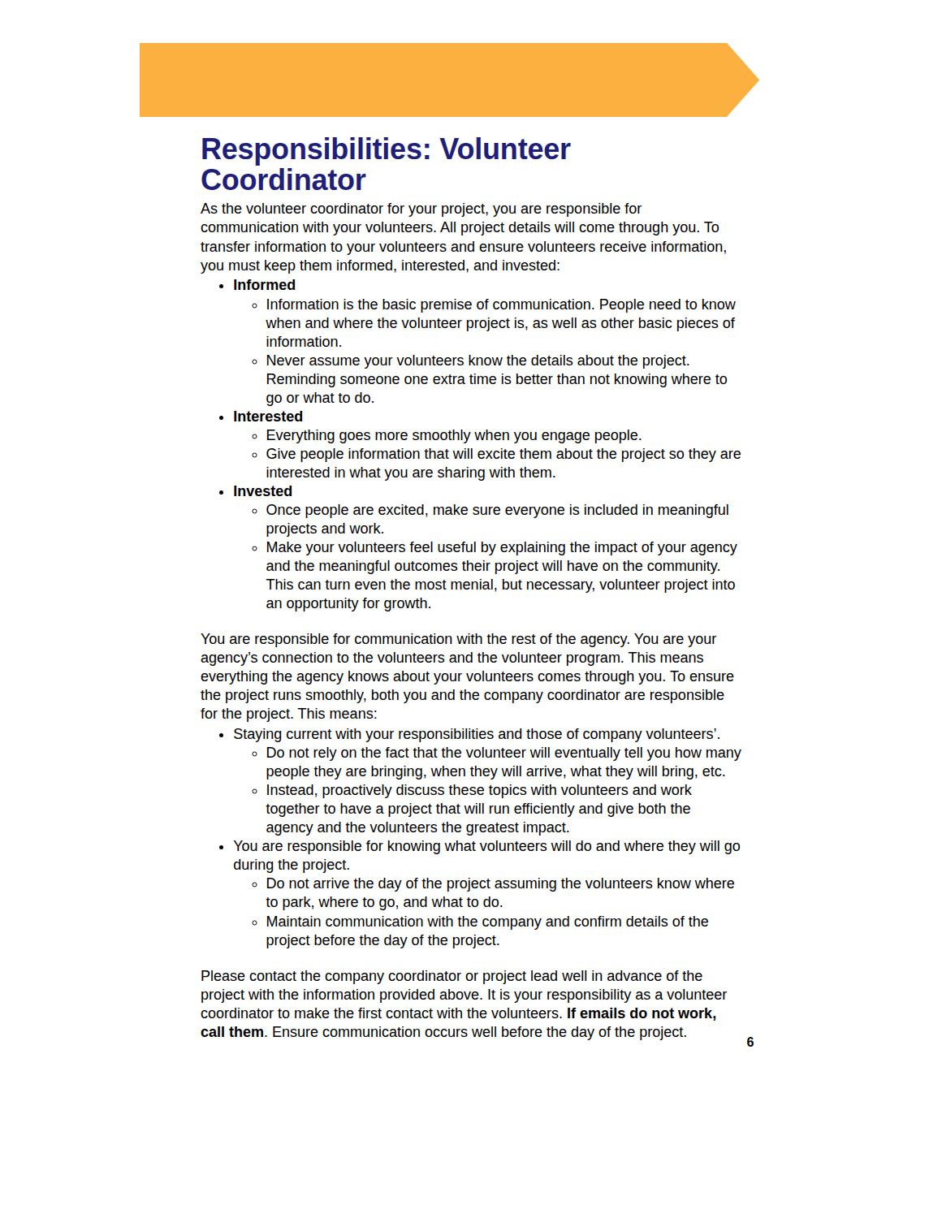Responsibilities: Volunteer Coordinator
As the volunteer coordinator for your project, you are responsible for communication with your volunteers. All project details will come through you. To transfer information to your volunteers and ensure volunteers receive information, you must keep them informed, interested, and invested:
Informed
Information is the basic premise of communication. People need to know when and where the volunteer project is, as well as other basic pieces of information.
Never assume your volunteers know the details about the project. Reminding someone one extra time is better than not knowing where to go or what to do.
Interested
Everything goes more smoothly when you engage people.
Give people information that will excite them about the project so they are interested in what you are sharing with them.
Invested
Once people are excited, make sure everyone is included in meaningful projects and work.
Make your volunteers feel useful by explaining the impact of your agency and the meaningful outcomes their project will have on the community. This can turn even the most menial, but necessary, volunteer project into an opportunity for growth.
You are responsible for communication with the rest of the agency. You are your agency’s connection to the volunteers and the volunteer program. This means everything the agency knows about your volunteers comes through you. To ensure the project runs smoothly, both you and the company coordinator are responsible for the project. This means:
Staying current with your responsibilities and those of company volunteers’.
Do not rely on the fact that the volunteer will eventually tell you how many people they are bringing, when they will arrive, what they will bring, etc.
Instead, proactively discuss these topics with volunteers and work together to have a project that will run efficiently and give both the agency and the volunteers the greatest impact.
You are responsible for knowing what volunteers will do and where they will go during the project.
Do not arrive the day of the project assuming the volunteers know where to park, where to go, and what to do.
Maintain communication with the company and confirm details of the project before the day of the project.
Please contact the company coordinator or project lead well in advance of the project with the information provided above. It is your responsibility as a volunteer coordinator to make the first contact with the volunteers. If emails do not work, call them. Ensure communication occurs well before the day of the project.
6